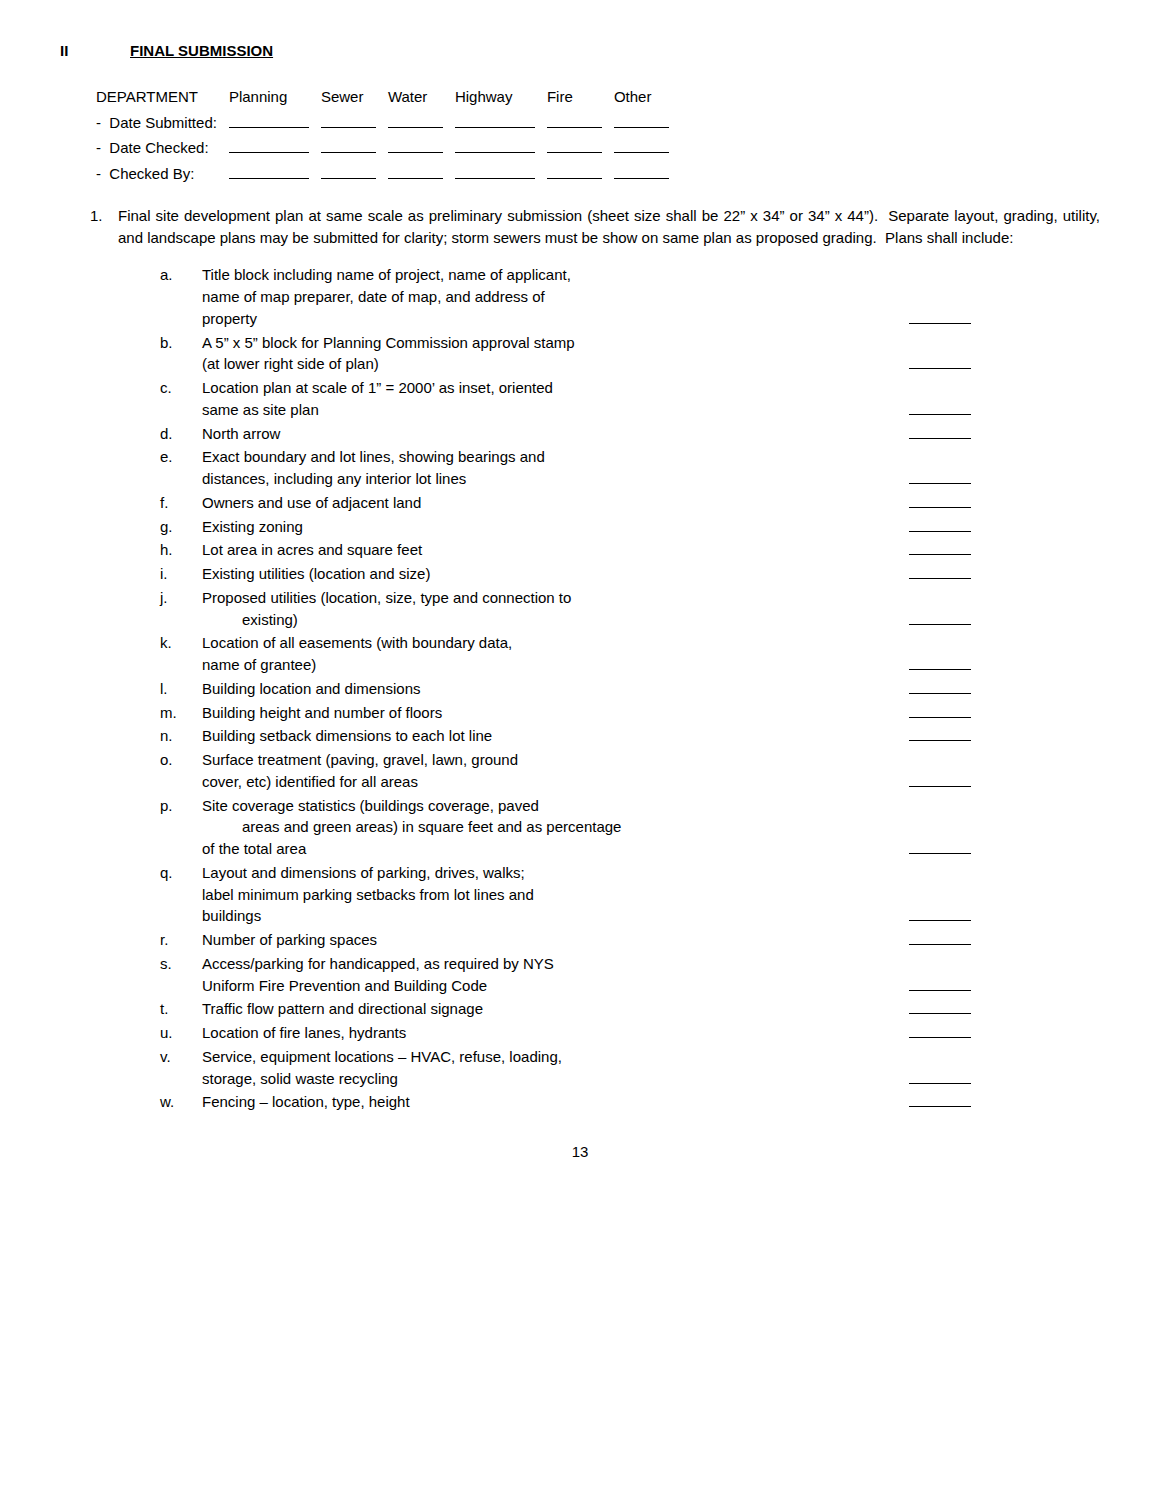II FINAL SUBMISSION
| DEPARTMENT | Planning | Sewer | Water | Highway | Fire | Other |
| - Date Submitted: | | | | | | |
| - Date Checked: | | | | | | |
| - Checked By: | | | | | | |
1. Final site development plan at same scale as preliminary submission (sheet size shall be 22” x 34” or 34” x 44”). Separate layout, grading, utility, and landscape plans may be submitted for clarity; storm sewers must be show on same plan as proposed grading. Plans shall include:
| a. | Title block including name of project, name of applicant, name of map preparer, date of map, and address of property | |
| b. | A 5” x 5” block for Planning Commission approval stamp (at lower right side of plan) | |
| c. | Location plan at scale of 1” = 2000’ as inset, oriented same as site plan | |
| d. | North arrow | |
| e. | Exact boundary and lot lines, showing bearings and distances, including any interior lot lines | |
| f. | Owners and use of adjacent land | |
| g. | Existing zoning | |
| h. | Lot area in acres and square feet | |
| i. | Existing utilities (location and size) | |
| j. | Proposed utilities (location, size, type and connection to existing) | |
| k. | Location of all easements (with boundary data, name of grantee) | |
| l. | Building location and dimensions | |
| m. | Building height and number of floors | |
| n. | Building setback dimensions to each lot line | |
| o. | Surface treatment (paving, gravel, lawn, ground cover, etc) identified for all areas | |
| p. | Site coverage statistics (buildings coverage, paved areas and green areas) in square feet and as percentage of the total area | |
| q. | Layout and dimensions of parking, drives, walks; label minimum parking setbacks from lot lines and buildings | |
| r. | Number of parking spaces | |
| s. | Access/parking for handicapped, as required by NYS Uniform Fire Prevention and Building Code | |
| t. | Traffic flow pattern and directional signage | |
| u. | Location of fire lanes, hydrants | |
| v. | Service, equipment locations – HVAC, refuse, loading, storage, solid waste recycling | |
| w. | Fencing – location, type, height | |
13